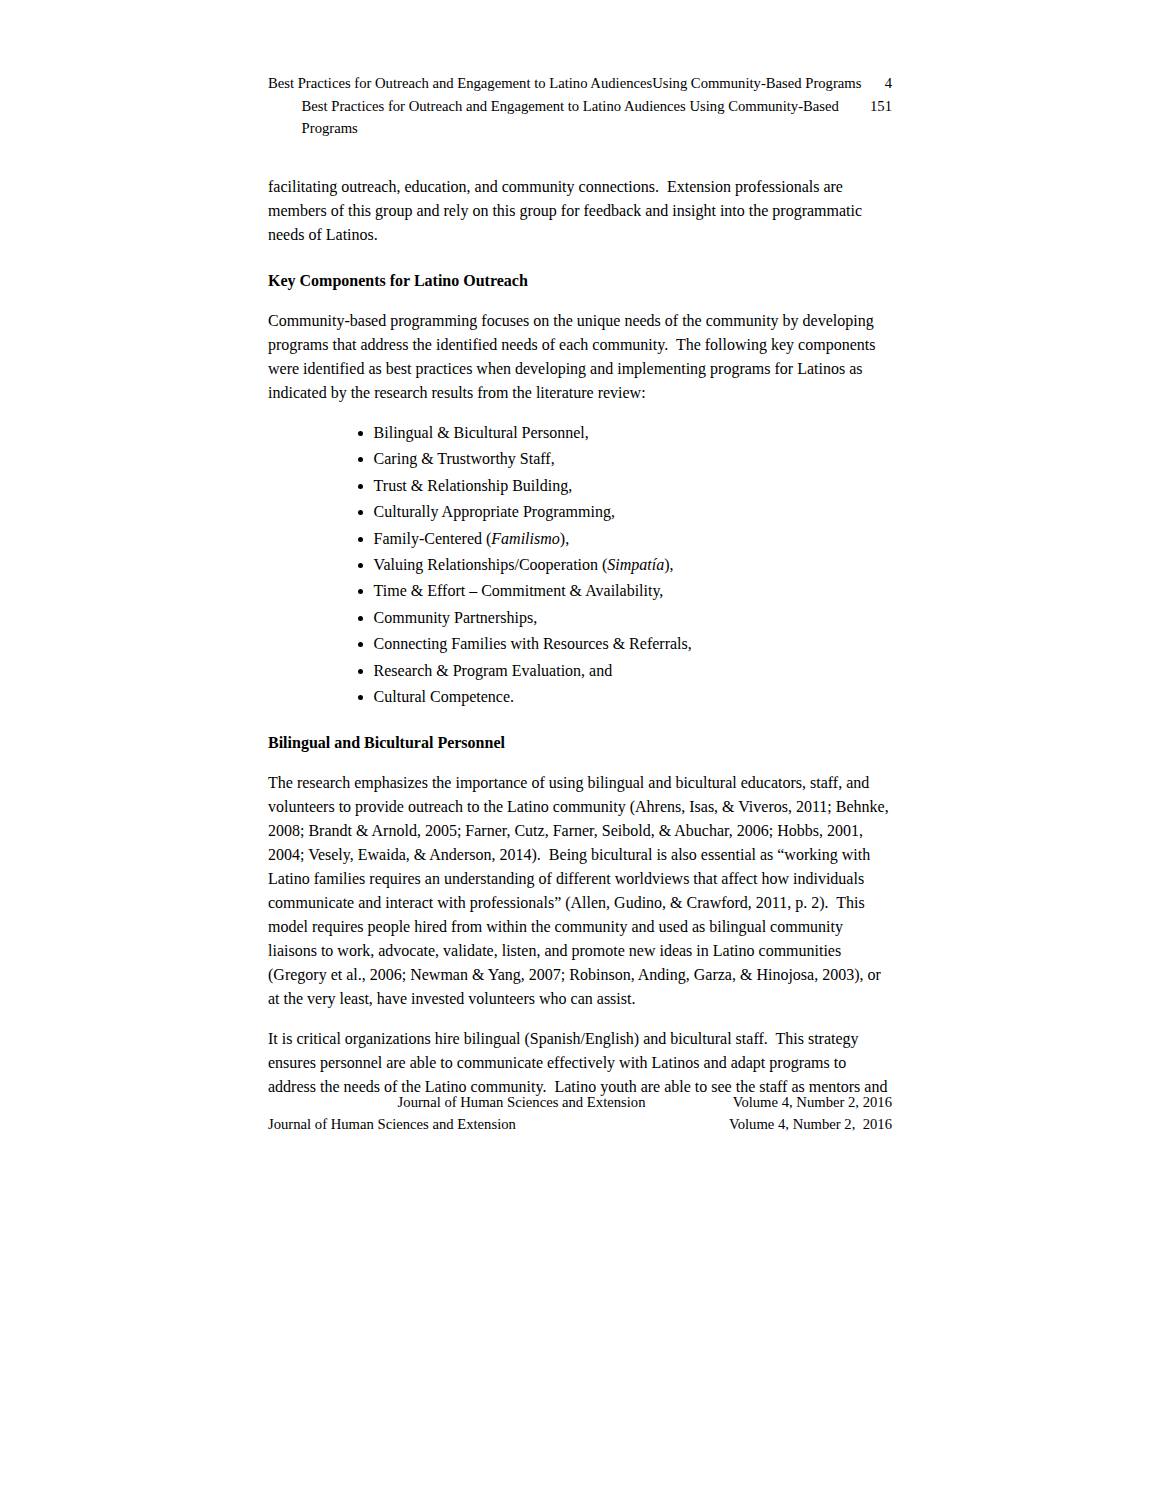Best Practices for Outreach and Engagement to Latino AudiencesUsing Community-Based Programs 4
Best Practices for Outreach and Engagement to Latino Audiences Using Community-Based Programs 151
facilitating outreach, education, and community connections. Extension professionals are members of this group and rely on this group for feedback and insight into the programmatic needs of Latinos.
Key Components for Latino Outreach
Community-based programming focuses on the unique needs of the community by developing programs that address the identified needs of each community. The following key components were identified as best practices when developing and implementing programs for Latinos as indicated by the research results from the literature review:
Bilingual & Bicultural Personnel,
Caring & Trustworthy Staff,
Trust & Relationship Building,
Culturally Appropriate Programming,
Family-Centered (Familismo),
Valuing Relationships/Cooperation (Simpatía),
Time & Effort – Commitment & Availability,
Community Partnerships,
Connecting Families with Resources & Referrals,
Research & Program Evaluation, and
Cultural Competence.
Bilingual and Bicultural Personnel
The research emphasizes the importance of using bilingual and bicultural educators, staff, and volunteers to provide outreach to the Latino community (Ahrens, Isas, & Viveros, 2011; Behnke, 2008; Brandt & Arnold, 2005; Farner, Cutz, Farner, Seibold, & Abuchar, 2006; Hobbs, 2001, 2004; Vesely, Ewaida, & Anderson, 2014). Being bicultural is also essential as “working with Latino families requires an understanding of different worldviews that affect how individuals communicate and interact with professionals” (Allen, Gudino, & Crawford, 2011, p. 2). This model requires people hired from within the community and used as bilingual community liaisons to work, advocate, validate, listen, and promote new ideas in Latino communities (Gregory et al., 2006; Newman & Yang, 2007; Robinson, Anding, Garza, & Hinojosa, 2003), or at the very least, have invested volunteers who can assist.
It is critical organizations hire bilingual (Spanish/English) and bicultural staff. This strategy ensures personnel are able to communicate effectively with Latinos and adapt programs to address the needs of the Latino community. Latino youth are able to see the staff as mentors and
Journal of Human Sciences and Extension Volume 4, Number 2, 2016
Journal of Human Sciences and Extension Volume 4, Number 2, 2016